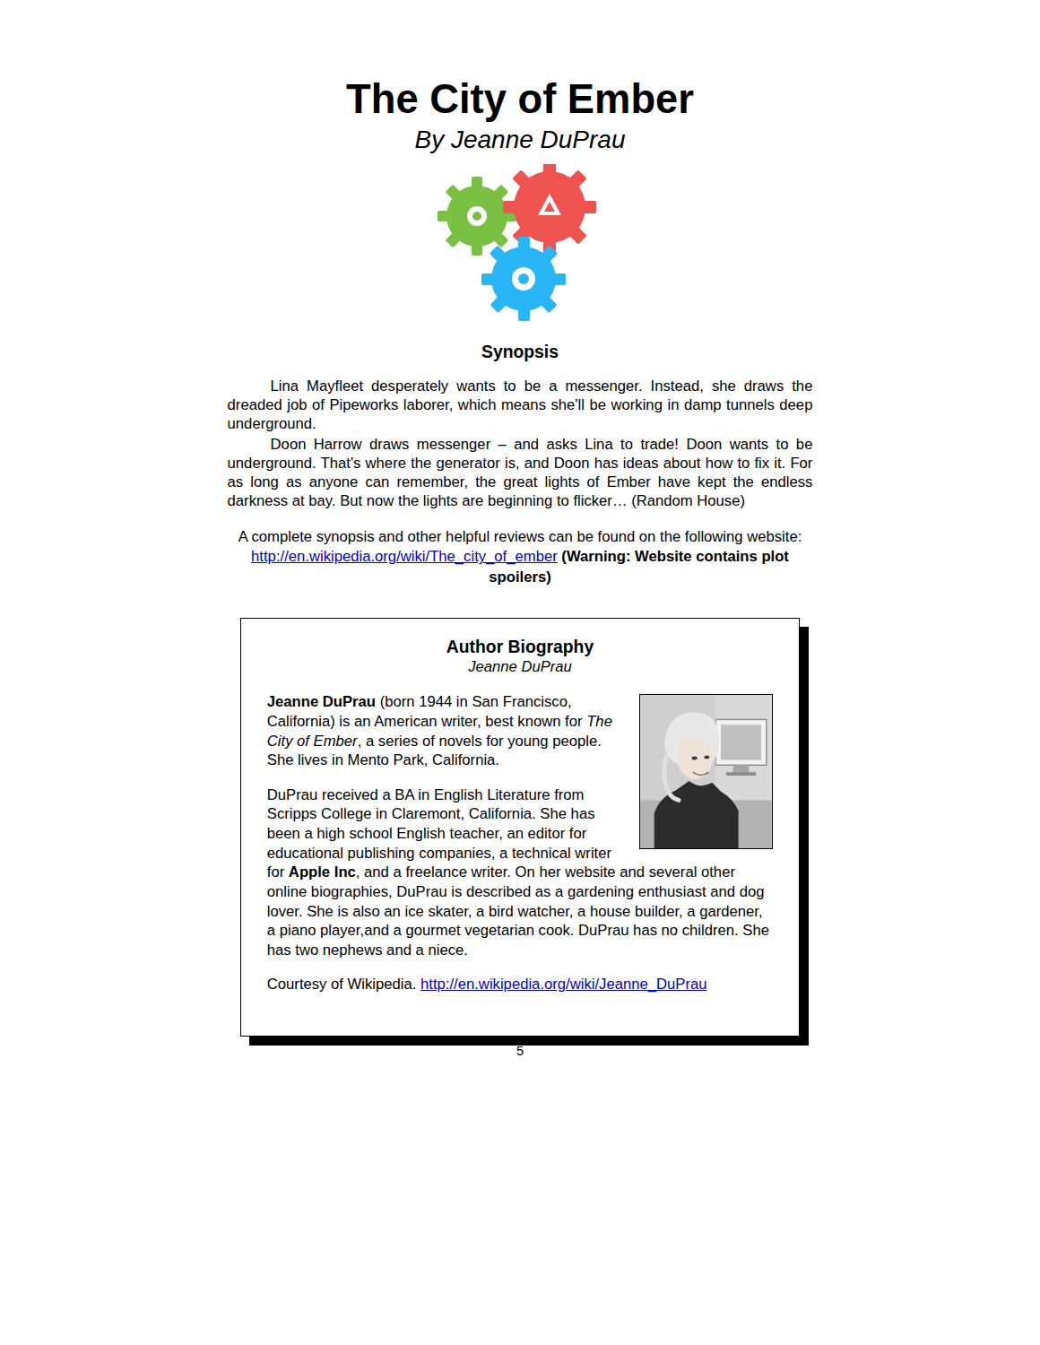The City of Ember
By Jeanne DuPrau
Synopsis
Lina Mayfleet desperately wants to be a messenger. Instead, she draws the dreaded job of Pipeworks laborer, which means she'll be working in damp tunnels deep underground.
Doon Harrow draws messenger – and asks Lina to trade! Doon wants to be underground. That's where the generator is, and Doon has ideas about how to fix it. For as long as anyone can remember, the great lights of Ember have kept the endless darkness at bay. But now the lights are beginning to flicker… (Random House)
A complete synopsis and other helpful reviews can be found on the following website:
http://en.wikipedia.org/wiki/The_city_of_ember (Warning: Website contains plot spoilers)
Author Biography
Jeanne DuPrau
Jeanne DuPrau (born 1944 in San Francisco, California) is an American writer, best known for The City of Ember, a series of novels for young people. She lives in Mento Park, California.
DuPrau received a BA in English Literature from Scripps College in Claremont, California. She has been a high school English teacher, an editor for educational publishing companies, a technical writer for Apple Inc, and a freelance writer. On her website and several other online biographies, DuPrau is described as a gardening enthusiast and dog lover. She is also an ice skater, a bird watcher, a house builder, a gardener, a piano player,and a gourmet vegetarian cook. DuPrau has no children. She has two nephews and a niece.
Courtesy of Wikipedia. http://en.wikipedia.org/wiki/Jeanne_DuPrau
5